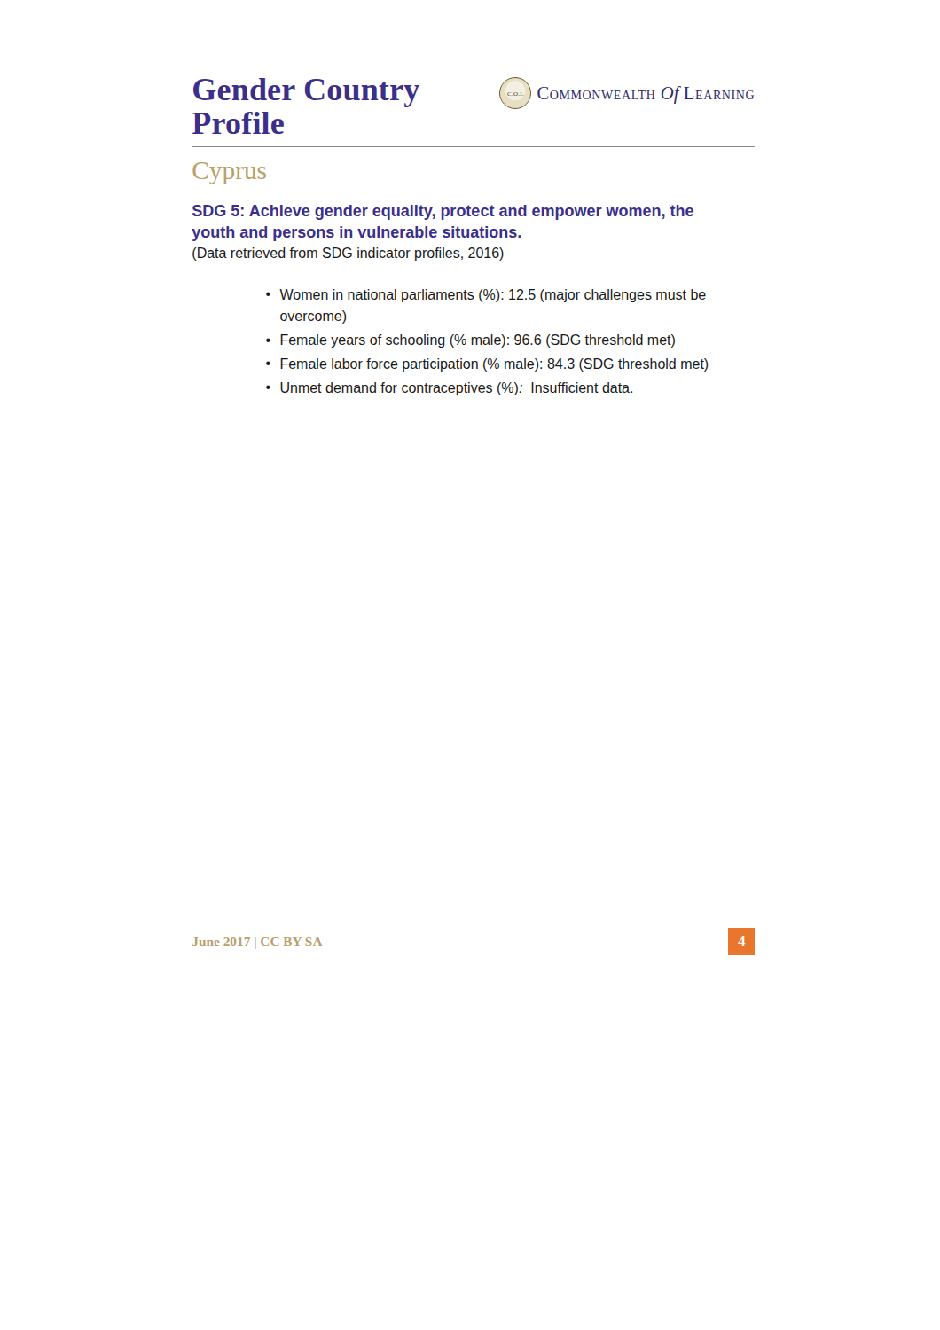Gender Country Profile
Commonwealth Of Learning
Cyprus
SDG 5: Achieve gender equality, protect and empower women, the youth and persons in vulnerable situations.
(Data retrieved from SDG indicator profiles, 2016)
Women in national parliaments (%): 12.5 (major challenges must be overcome)
Female years of schooling (% male): 96.6 (SDG threshold met)
Female labor force participation (% male): 84.3 (SDG threshold met)
Unmet demand for contraceptives (%): Insufficient data.
June 2017 | CC BY SA
4